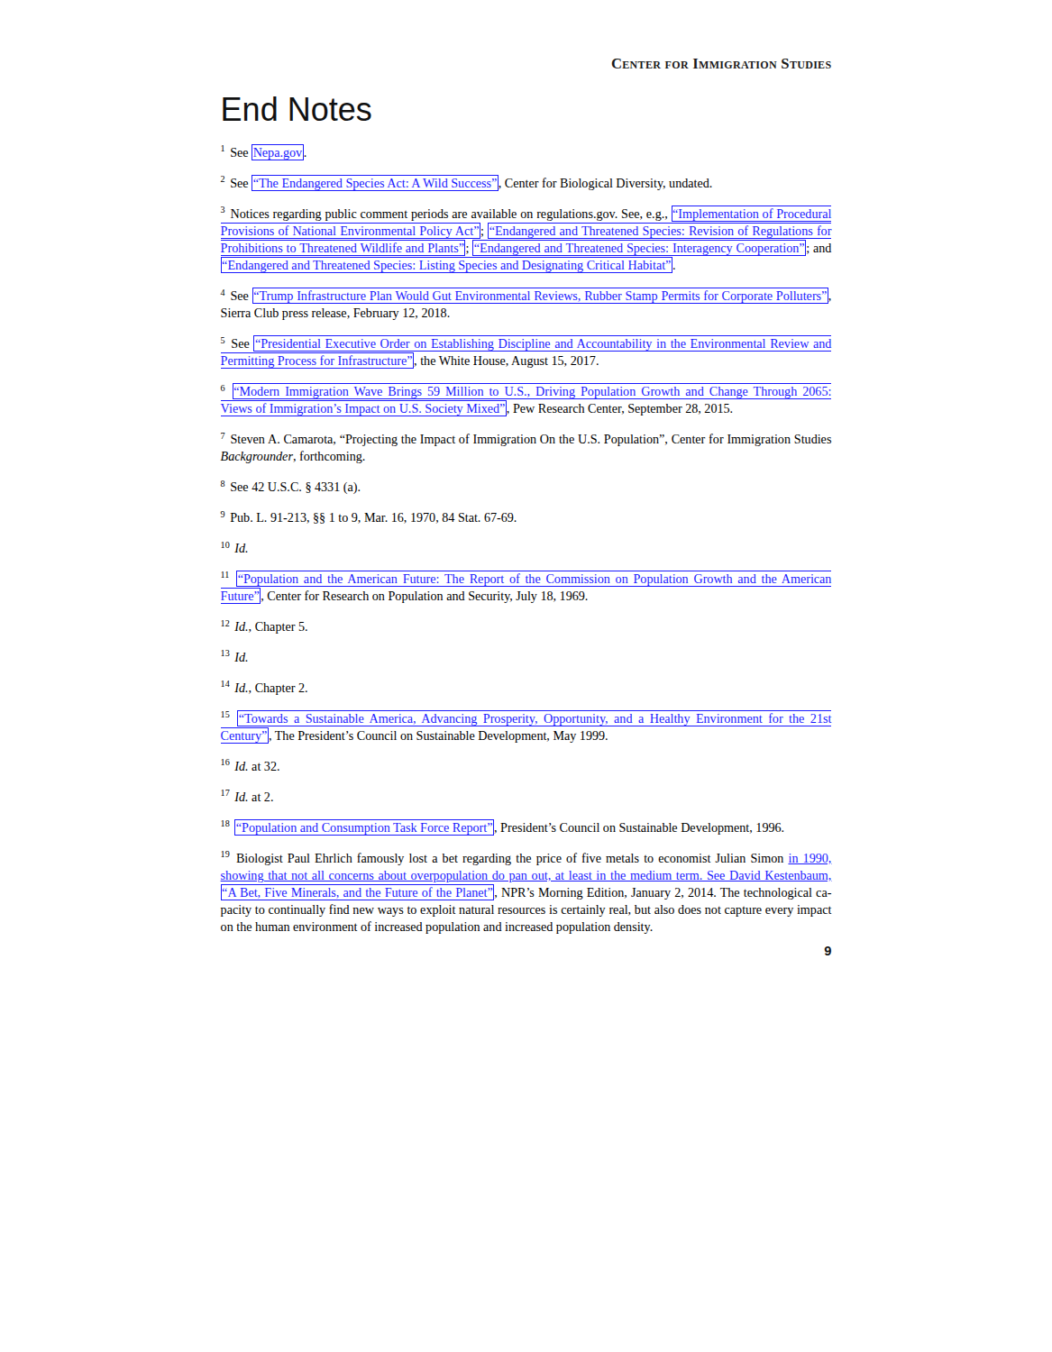Center for Immigration Studies
End Notes
1 See Nepa.gov.
2 See “The Endangered Species Act: A Wild Success”, Center for Biological Diversity, undated.
3 Notices regarding public comment periods are available on regulations.gov. See, e.g., “Implementation of Procedural Provisions of National Environmental Policy Act”; “Endangered and Threatened Species: Revision of Regulations for Prohibitions to Threatened Wildlife and Plants”; “Endangered and Threatened Species: Interagency Cooperation”; and “Endangered and Threatened Species: Listing Species and Designating Critical Habitat”.
4 See “Trump Infrastructure Plan Would Gut Environmental Reviews, Rubber Stamp Permits for Corporate Polluters”, Sierra Club press release, February 12, 2018.
5 See “Presidential Executive Order on Establishing Discipline and Accountability in the Environmental Review and Permitting Process for Infrastructure”, the White House, August 15, 2017.
6 “Modern Immigration Wave Brings 59 Million to U.S., Driving Population Growth and Change Through 2065: Views of Immigration’s Impact on U.S. Society Mixed”, Pew Research Center, September 28, 2015.
7 Steven A. Camarota, “Projecting the Impact of Immigration On the U.S. Population”, Center for Immigration Studies Backgrounder, forthcoming.
8 See 42 U.S.C. § 4331 (a).
9 Pub. L. 91-213, §§ 1 to 9, Mar. 16, 1970, 84 Stat. 67-69.
10 Id.
11 “Population and the American Future: The Report of the Commission on Population Growth and the American Future”, Center for Research on Population and Security, July 18, 1969.
12 Id., Chapter 5.
13 Id.
14 Id., Chapter 2.
15 “Towards a Sustainable America, Advancing Prosperity, Opportunity, and a Healthy Environment for the 21st Century”, The President’s Council on Sustainable Development, May 1999.
16 Id. at 32.
17 Id. at 2.
18 “Population and Consumption Task Force Report”, President’s Council on Sustainable Development, 1996.
19 Biologist Paul Ehrlich famously lost a bet regarding the price of five metals to economist Julian Simon in 1990, showing that not all concerns about overpopulation do pan out, at least in the medium term. See David Kestenbaum, “A Bet, Five Minerals, and the Future of the Planet”, NPR’s Morning Edition, January 2, 2014. The technological capacity to continually find new ways to exploit natural resources is certainly real, but also does not capture every impact on the human environment of increased population and increased population density.
9